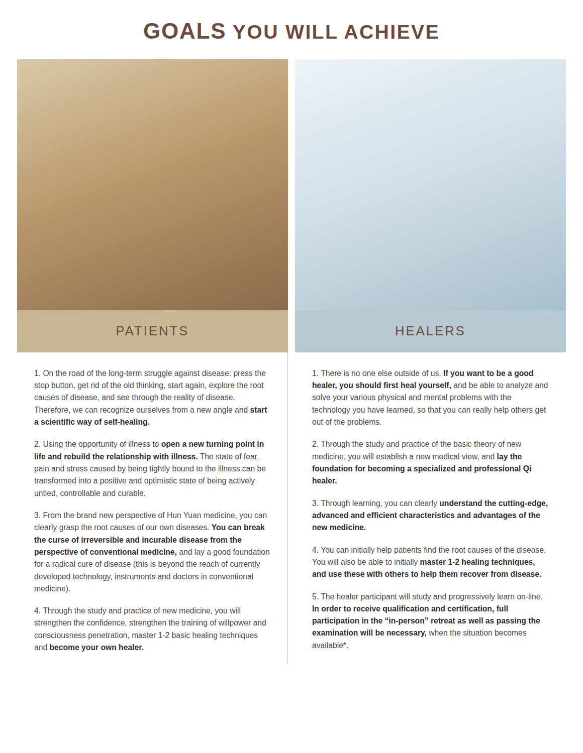Goals You Will Achieve
Patients
Healers
1. On the road of the long-term struggle against disease: press the stop button, get rid of the old thinking, start again, explore the root causes of disease, and see through the reality of disease. Therefore, we can recognize ourselves from a new angle and start a scientific way of self-healing.
2. Using the opportunity of illness to open a new turning point in life and rebuild the relationship with illness. The state of fear, pain and stress caused by being tightly bound to the illness can be transformed into a positive and optimistic state of being actively untied, controllable and curable.
3. From the brand new perspective of Hun Yuan medicine, you can clearly grasp the root causes of our own diseases. You can break the curse of irreversible and incurable disease from the perspective of conventional medicine, and lay a good foundation for a radical cure of disease (this is beyond the reach of currently developed technology, instruments and doctors in conventional medicine).
4. Through the study and practice of new medicine, you will strengthen the confidence, strengthen the training of willpower and consciousness penetration, master 1-2 basic healing techniques and become your own healer.
1. There is no one else outside of us. If you want to be a good healer, you should first heal yourself, and be able to analyze and solve your various physical and mental problems with the technology you have learned, so that you can really help others get out of the problems.
2. Through the study and practice of the basic theory of new medicine, you will establish a new medical view, and lay the foundation for becoming a specialized and professional Qi healer.
3. Through learning, you can clearly understand the cutting-edge, advanced and efficient characteristics and advantages of the new medicine.
4. You can initially help patients find the root causes of the disease. You will also be able to initially master 1-2 healing techniques, and use these with others to help them recover from disease.
5. The healer participant will study and progressively learn on-line. In order to receive qualification and certification, full participation in the “in-person” retreat as well as passing the examination will be necessary, when the situation becomes available*.